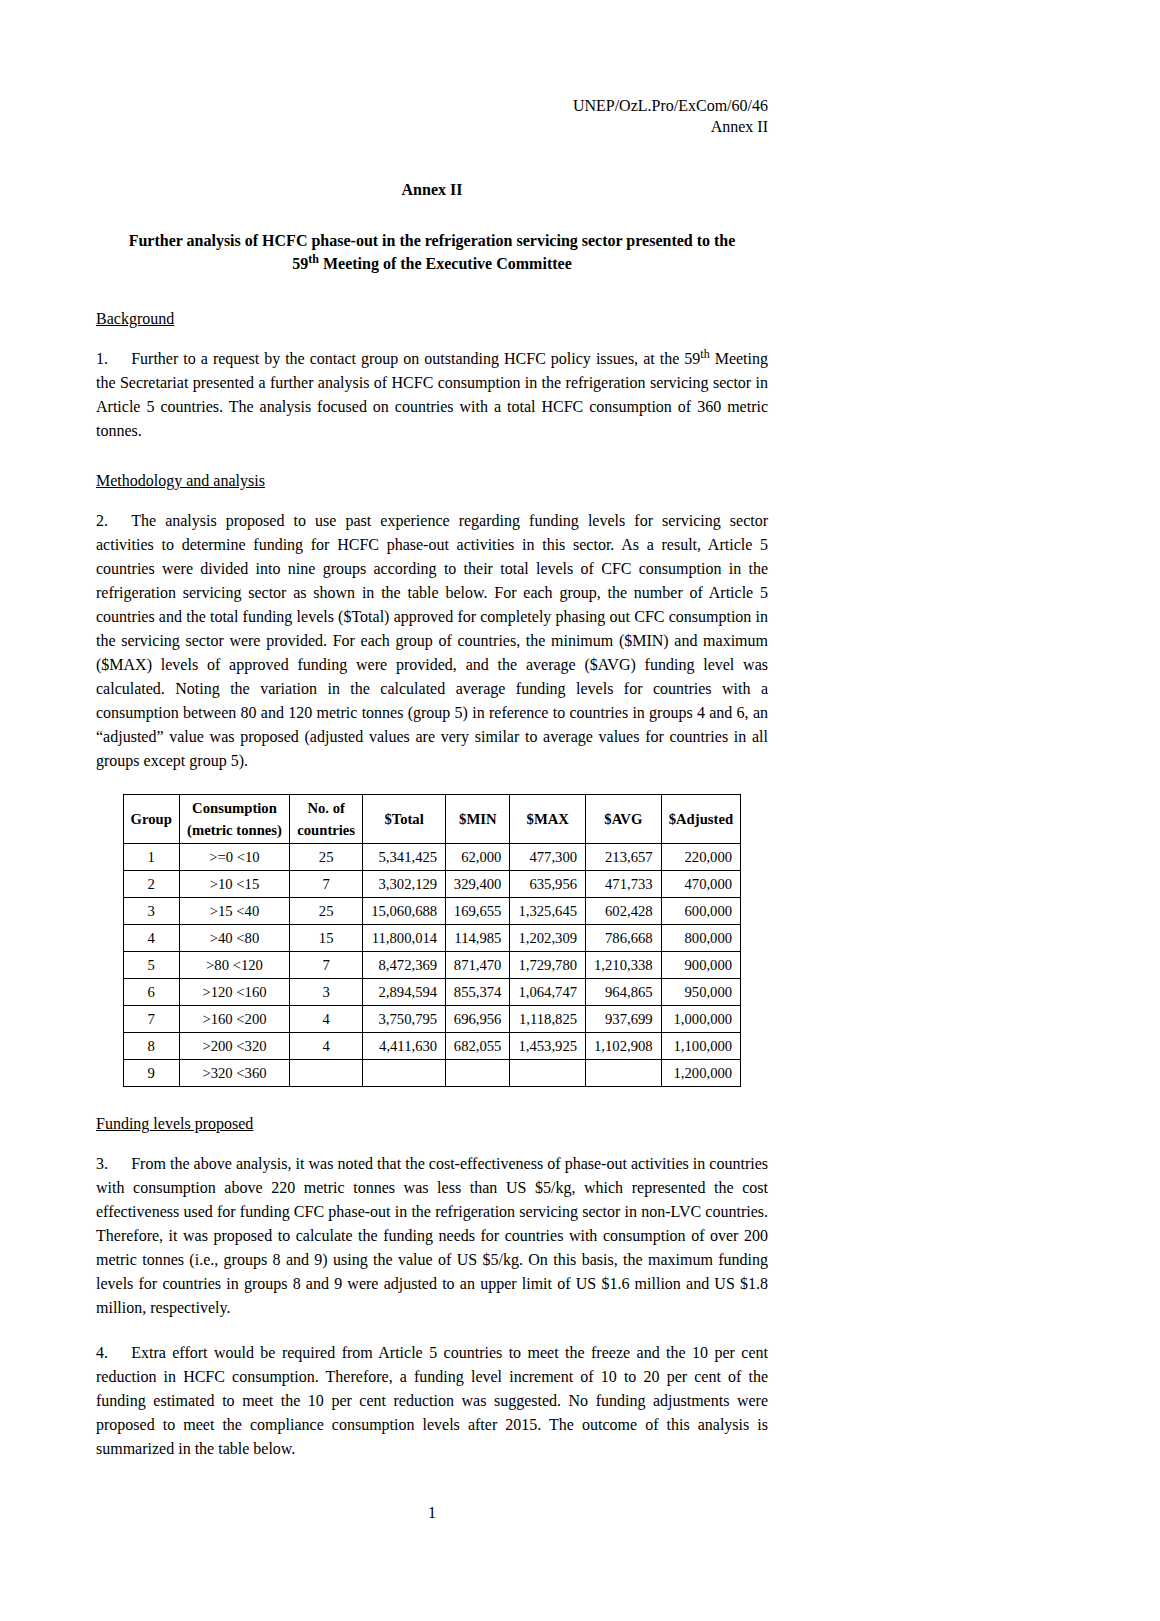UNEP/OzL.Pro/ExCom/60/46
Annex II
Annex II
Further analysis of HCFC phase-out in the refrigeration servicing sector presented to the
59th Meeting of the Executive Committee
Background
1. Further to a request by the contact group on outstanding HCFC policy issues, at the 59th Meeting the Secretariat presented a further analysis of HCFC consumption in the refrigeration servicing sector in Article 5 countries. The analysis focused on countries with a total HCFC consumption of 360 metric tonnes.
Methodology and analysis
2. The analysis proposed to use past experience regarding funding levels for servicing sector activities to determine funding for HCFC phase-out activities in this sector. As a result, Article 5 countries were divided into nine groups according to their total levels of CFC consumption in the refrigeration servicing sector as shown in the table below. For each group, the number of Article 5 countries and the total funding levels ($Total) approved for completely phasing out CFC consumption in the servicing sector were provided. For each group of countries, the minimum ($MIN) and maximum ($MAX) levels of approved funding were provided, and the average ($AVG) funding level was calculated. Noting the variation in the calculated average funding levels for countries with a consumption between 80 and 120 metric tonnes (group 5) in reference to countries in groups 4 and 6, an “adjusted” value was proposed (adjusted values are very similar to average values for countries in all groups except group 5).
| Group | Consumption (metric tonnes) | No. of countries | $Total | $MIN | $MAX | $AVG | $Adjusted |
| --- | --- | --- | --- | --- | --- | --- | --- |
| 1 | >=0 <10 | 25 | 5,341,425 | 62,000 | 477,300 | 213,657 | 220,000 |
| 2 | >10 <15 | 7 | 3,302,129 | 329,400 | 635,956 | 471,733 | 470,000 |
| 3 | >15 <40 | 25 | 15,060,688 | 169,655 | 1,325,645 | 602,428 | 600,000 |
| 4 | >40 <80 | 15 | 11,800,014 | 114,985 | 1,202,309 | 786,668 | 800,000 |
| 5 | >80 <120 | 7 | 8,472,369 | 871,470 | 1,729,780 | 1,210,338 | 900,000 |
| 6 | >120 <160 | 3 | 2,894,594 | 855,374 | 1,064,747 | 964,865 | 950,000 |
| 7 | >160 <200 | 4 | 3,750,795 | 696,956 | 1,118,825 | 937,699 | 1,000,000 |
| 8 | >200 <320 | 4 | 4,411,630 | 682,055 | 1,453,925 | 1,102,908 | 1,100,000 |
| 9 | >320 <360 | | | | | | 1,200,000 |
Funding levels proposed
3. From the above analysis, it was noted that the cost-effectiveness of phase-out activities in countries with consumption above 220 metric tonnes was less than US $5/kg, which represented the cost effectiveness used for funding CFC phase-out in the refrigeration servicing sector in non-LVC countries. Therefore, it was proposed to calculate the funding needs for countries with consumption of over 200 metric tonnes (i.e., groups 8 and 9) using the value of US $5/kg. On this basis, the maximum funding levels for countries in groups 8 and 9 were adjusted to an upper limit of US $1.6 million and US $1.8 million, respectively.
4. Extra effort would be required from Article 5 countries to meet the freeze and the 10 per cent reduction in HCFC consumption. Therefore, a funding level increment of 10 to 20 per cent of the funding estimated to meet the 10 per cent reduction was suggested. No funding adjustments were proposed to meet the compliance consumption levels after 2015. The outcome of this analysis is summarized in the table below.
1